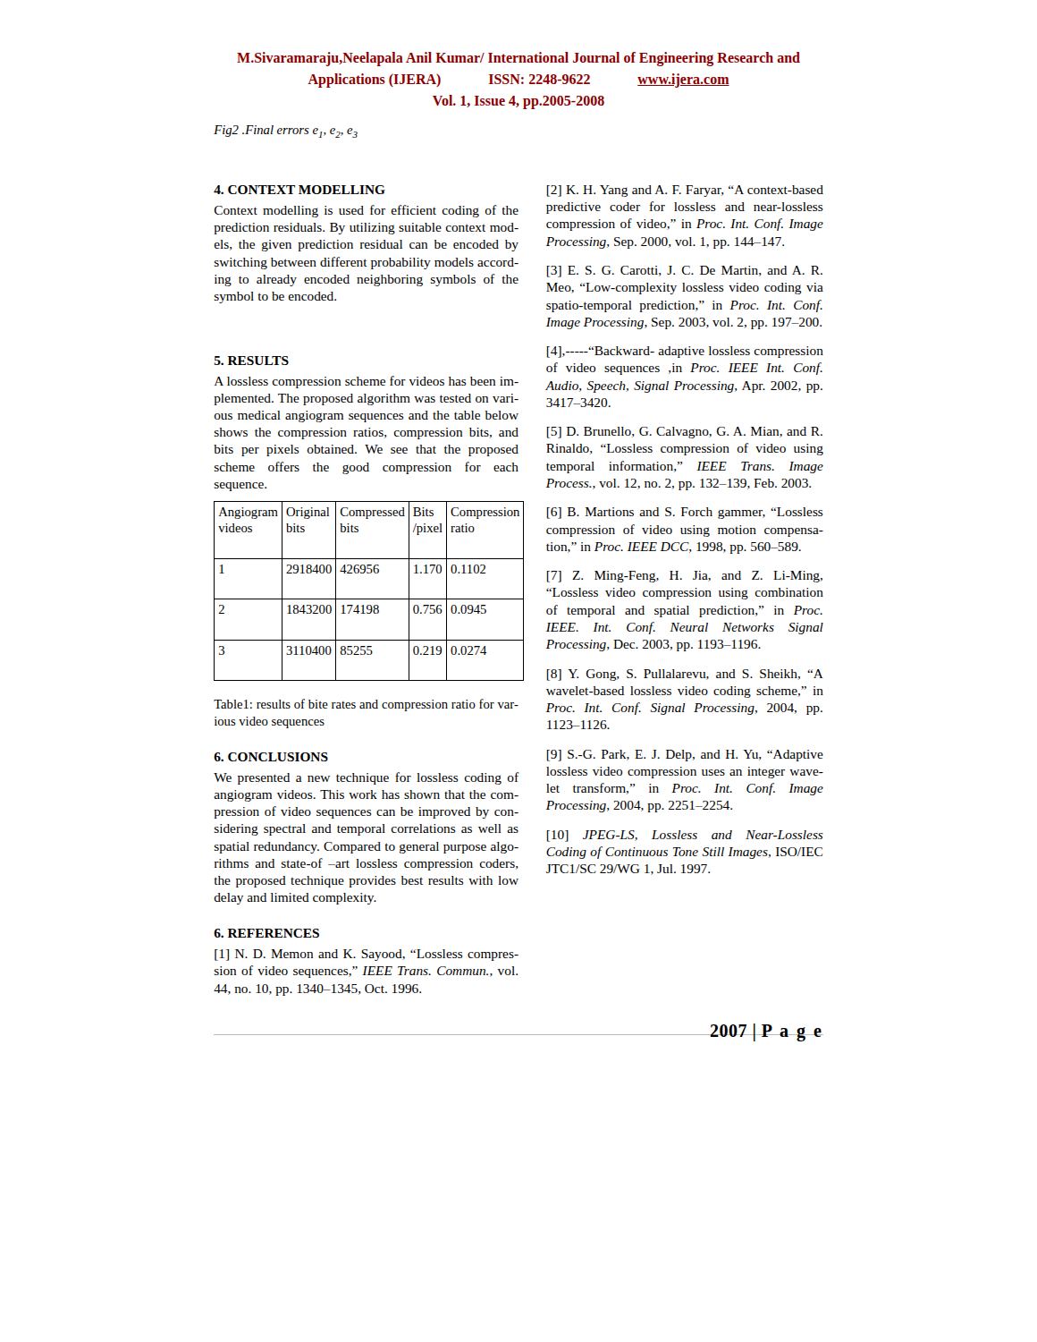M.Sivaramaraju,Neelapala Anil Kumar/ International Journal of Engineering Research and
Applications (IJERA) ISSN: 2248-9622 www.ijera.com
Vol. 1, Issue 4, pp.2005-2008
Fig2 .Final errors e1, e2, e3
4. CONTEXT MODELLING
Context modelling is used for efficient coding of the prediction residuals. By utilizing suitable context models, the given prediction residual can be encoded by switching between different probability models according to already encoded neighboring symbols of the symbol to be encoded.
5. RESULTS
A lossless compression scheme for videos has been implemented. The proposed algorithm was tested on various medical angiogram sequences and the table below shows the compression ratios, compression bits, and bits per pixels obtained. We see that the proposed scheme offers the good compression for each sequence.
| Angiogram videos | Original bits | Compressed bits | Bits /pixel | Compression ratio |
| --- | --- | --- | --- | --- |
| 1 | 2918400 | 426956 | 1.170 | 0.1102 |
| 2 | 1843200 | 174198 | 0.756 | 0.0945 |
| 3 | 3110400 | 85255 | 0.219 | 0.0274 |
Table1: results of bite rates and compression ratio for various video sequences
6. CONCLUSIONS
We presented a new technique for lossless coding of angiogram videos. This work has shown that the compression of video sequences can be improved by considering spectral and temporal correlations as well as spatial redundancy. Compared to general purpose algorithms and state-of –art lossless compression coders, the proposed technique provides best results with low delay and limited complexity.
6. REFERENCES
[1] N. D. Memon and K. Sayood, “Lossless compression of video sequences,” IEEE Trans. Commun., vol. 44, no. 10, pp. 1340–1345, Oct. 1996.
[2] K. H. Yang and A. F. Faryar, “A context-based predictive coder for lossless and near-lossless compression of video,” in Proc. Int. Conf. Image Processing, Sep. 2000, vol. 1, pp. 144–147.
[3] E. S. G. Carotti, J. C. De Martin, and A. R. Meo, “Low-complexity lossless video coding via spatio-temporal prediction,” in Proc. Int. Conf. Image Processing, Sep. 2003, vol. 2, pp. 197–200.
[4],-----“Backward- adaptive lossless compression of video sequences ,in Proc. IEEE Int. Conf. Audio, Speech, Signal Processing, Apr. 2002, pp. 3417–3420.
[5] D. Brunello, G. Calvagno, G. A. Mian, and R. Rinaldo, “Lossless compression of video using temporal information,” IEEE Trans. Image Process., vol. 12, no. 2, pp. 132–139, Feb. 2003.
[6] B. Martions and S. Forch gammer, “Lossless compression of video using motion compensation,” in Proc. IEEE DCC, 1998, pp. 560–589.
[7] Z. Ming-Feng, H. Jia, and Z. Li-Ming, “Lossless video compression using combination of temporal and spatial prediction,” in Proc. IEEE. Int. Conf. Neural Networks Signal Processing, Dec. 2003, pp. 1193–1196.
[8] Y. Gong, S. Pullalarevu, and S. Sheikh, “A wavelet-based lossless video coding scheme,” in Proc. Int. Conf. Signal Processing, 2004, pp. 1123–1126.
[9] S.-G. Park, E. J. Delp, and H. Yu, “Adaptive lossless video compression uses an integer wavelet transform,” in Proc. Int. Conf. Image Processing, 2004, pp. 2251–2254.
[10] JPEG-LS, Lossless and Near-Lossless Coding of Continuous Tone Still Images, ISO/IEC JTC1/SC 29/WG 1, Jul. 1997.
2007 | P a g e